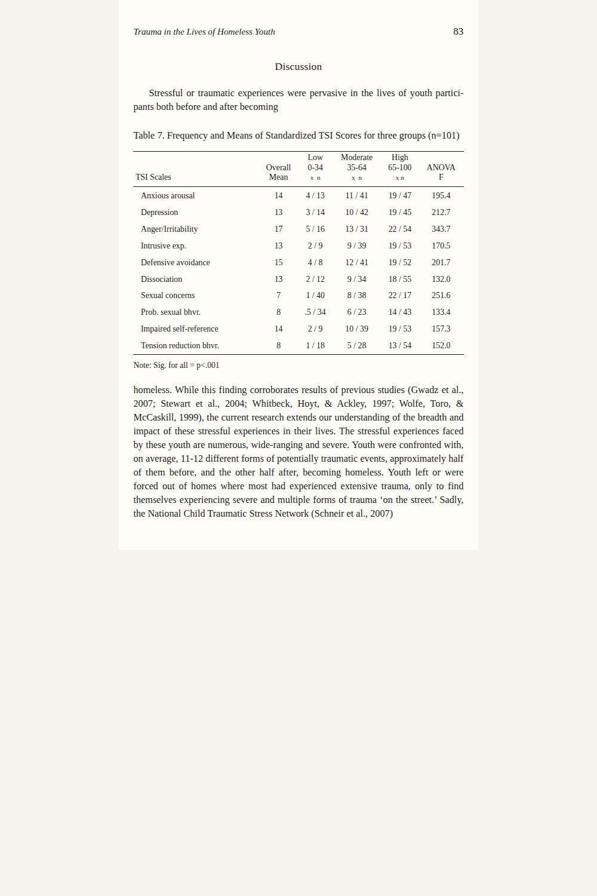Trauma in the Lives of Homeless Youth 83
Discussion
Stressful or traumatic experiences were pervasive in the lives of youth participants both before and after becoming
Table 7. Frequency and Means of Standardized TSI Scores for three groups (n=101)
| TSI Scales | Overall Mean | Low 0-34 x n | Moderate 35-64 x n | High 65-100 x n | ANOVA F |
| --- | --- | --- | --- | --- | --- |
| Anxious arousal | 14 | 4 / 13 | 11 / 41 | 19 / 47 | 195.4 |
| Depression | 13 | 3 / 14 | 10 / 42 | 19 / 45 | 212.7 |
| Anger/Irritability | 17 | 5 / 16 | 13 / 31 | 22 / 54 | 343.7 |
| Intrusive exp. | 13 | 2 / 9 | 9 / 39 | 19 / 53 | 170.5 |
| Defensive avoidance | 15 | 4 / 8 | 12 / 41 | 19 / 52 | 201.7 |
| Dissociation | 13 | 2 / 12 | 9 / 34 | 18 / 55 | 132.0 |
| Sexual concerns | 7 | 1 / 40 | 8 / 38 | 22 / 17 | 251.6 |
| Prob. sexual bhvr. | 8 | .5 / 34 | 6 / 23 | 14 / 43 | 133.4 |
| Impaired self-reference | 14 | 2 / 9 | 10 / 39 | 19 / 53 | 157.3 |
| Tension reduction bhvr. | 8 | 1 / 18 | 5 / 28 | 13 / 54 | 152.0 |
Note: Sig. for all = p<.001
homeless. While this finding corroborates results of previous studies (Gwadz et al., 2007; Stewart et al., 2004; Whitbeck, Hoyt, & Ackley, 1997; Wolfe, Toro, & McCaskill, 1999), the current research extends our understanding of the breadth and impact of these stressful experiences in their lives. The stressful experiences faced by these youth are numerous, wide-ranging and severe. Youth were confronted with, on average, 11-12 different forms of potentially traumatic events, approximately half of them before, and the other half after, becoming homeless. Youth left or were forced out of homes where most had experienced extensive trauma, only to find themselves experiencing severe and multiple forms of trauma ‘on the street.’ Sadly, the National Child Traumatic Stress Network (Schneir et al., 2007)